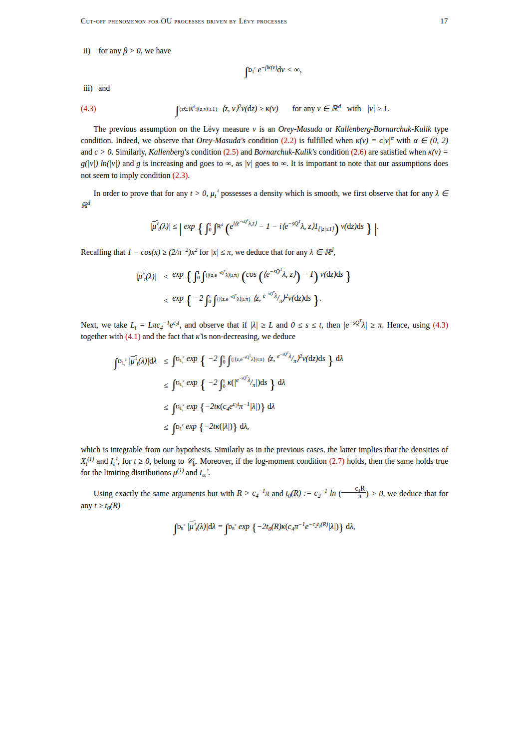Cut-off phenomenon for OU processes driven by Lévy processes 17
ii) for any β > 0, we have
∫D1c e−βκ(v) dv < ∞,
iii) and
(4.3)
∫{z∈ℝd:|⟨z,v⟩|≤1} ⟨z, v⟩2ν(dz) ≥ κ(v) for any v ∈ ℝd with |v| ≥ 1.
The previous assumption on the Lévy measure ν is an Orey-Masuda or Kallenberg-Bornarchuk-Kulik type condition. Indeed, we observe that Orey-Masuda's condition (2.2) is fulfilled when κ(v) = c|v|α with α ∈ (0, 2) and c > 0. Similarly, Kallenberg's condition (2.5) and Bornarchuk-Kulik's condition (2.6) are satisfied when κ(v) = g(|v|) ln(|v|) and g is increasing and goes to ∞, as |v| goes to ∞. It is important to note that our assumptions does not seem to imply condition (2.3).
In order to prove that for any t > 0, μt♮ possesses a density which is smooth, we first observe that for any λ ∈ ℝd
|μ♮t(λ)| ≤ | exp { ∫t 0 ∫ℝd (ei⟨e−sQTλ,z⟩ − 1 − i⟨e−sQTλ, z⟩1{|z|≤1}) ν(dz) ds } |.
Recalling that 1 − cos(x) ≥ (2/π−2)x2 for |x| ≤ π, we deduce that for any λ ∈ ℝd,
|μ♮t(λ)|
≤
exp { ∫t 0 ∫{|⟨z,e−sQTλ⟩|≤π} (cos (⟨e−sQTλ, z⟩) − 1) ν(dz) ds }
≤
exp { −2 ∫t 0 ∫{|⟨z,e−sQTλ⟩|≤π} ⟨z, e−sQTλ/π⟩2ν(dz) ds }.
Next, we take Lt = Lπc4−1ec2t, and observe that if |λ| ≥ L and 0 ≤ s ≤ t, then |e−sQTλ| ≥ π. Hence, using (4.3) together with (4.1) and the fact that κ̃ is non-decreasing, we deduce
∫DLtc |μ♮t(λ)|dλ
≤
∫DLtc exp { −2 ∫t 0 ∫{|⟨z,e−sQTλ⟩|≤π} ⟨z, e−sQTλ/π⟩2ν(dz) ds } dλ
≤
∫DLtc exp { −2 ∫t 0 κ(|e−sQTλ/π|) ds } dλ
≤
∫DL̃tc exp {−2tκ(c4ec2tπ−1|λ|)} dλ
≤
∫DL̃c exp {−2tκ(|λ|)} dλ,
which is integrable from our hypothesis. Similarly as in the previous cases, the latter implies that the densities of Xt(1) and It♮, for t ≥ 0, belong to 𝒞b. Moreover, if the log-moment condition (2.7) holds, then the same holds true for the limiting distributions μ(1) and I∞♮.
Using exactly the same arguments but with R > c4−1π and t0(R) := c2−1 ln (c4R π) > 0, we deduce that for any t ≥ t0(R)
∫DRc |μ♮t(λ)|dλ = ∫DRc exp {−2t0(R)κ(c4π−1e−c2t0(R)|λ|)} dλ,